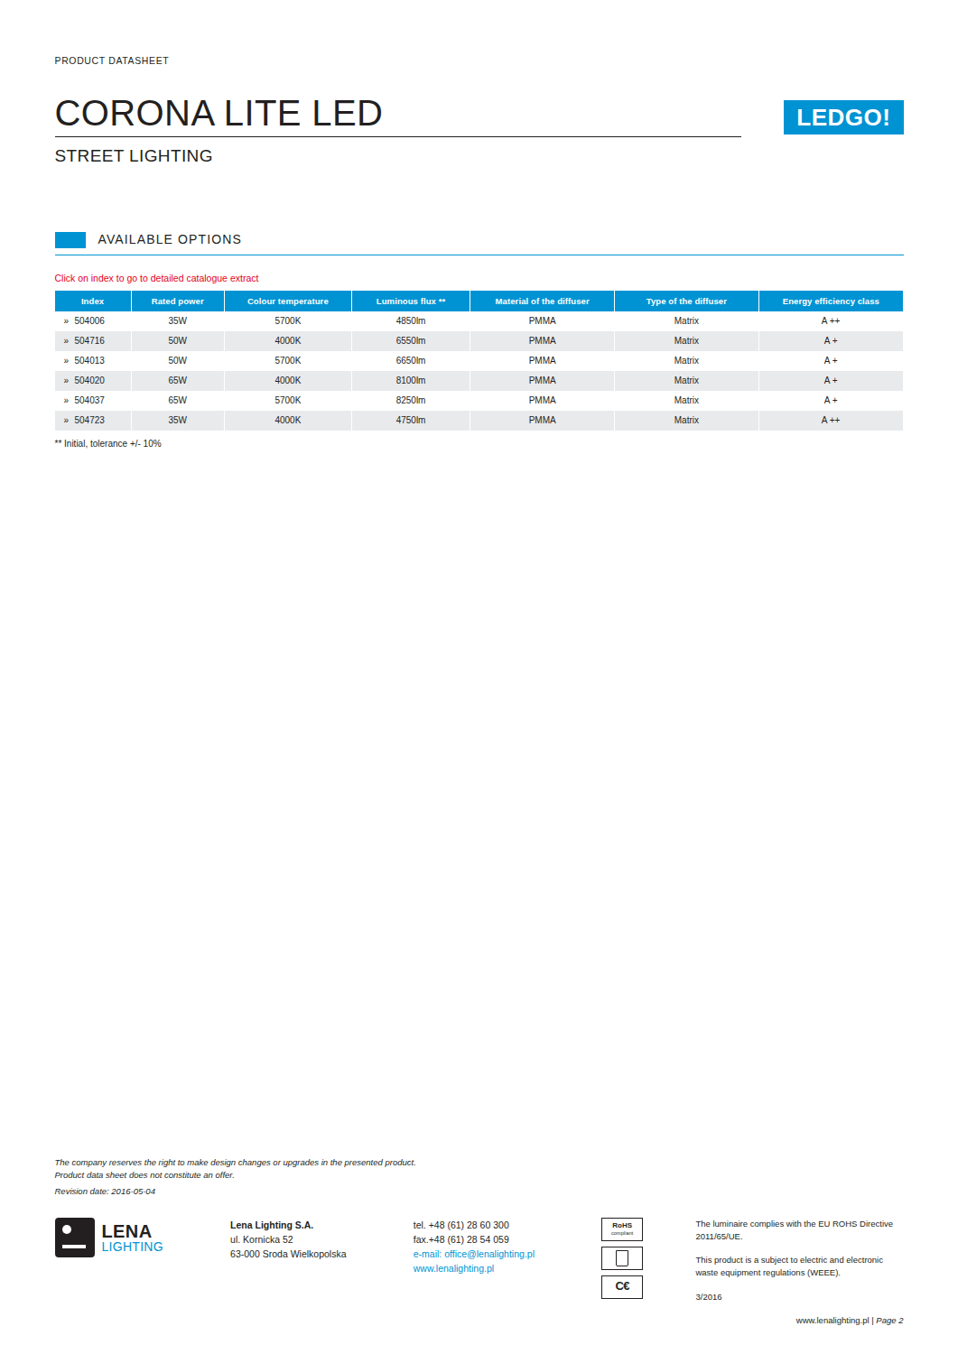PRODUCT DATASHEET
CORONA LITE LED
STREET LIGHTING
LEDGO!
Available options
Click on index to go to detailed catalogue extract
| Index | Rated power | Colour temperature | Luminous flux ** | Material of the diffuser | Type of the diffuser | Energy efficiency class |
| --- | --- | --- | --- | --- | --- | --- |
| » 504006 | 35W | 5700K | 4850lm | PMMA | Matrix | A ++ |
| » 504716 | 50W | 4000K | 6550lm | PMMA | Matrix | A + |
| » 504013 | 50W | 5700K | 6650lm | PMMA | Matrix | A + |
| » 504020 | 65W | 4000K | 8100lm | PMMA | Matrix | A + |
| » 504037 | 65W | 5700K | 8250lm | PMMA | Matrix | A + |
| » 504723 | 35W | 4000K | 4750lm | PMMA | Matrix | A ++ |
** Initial, tolerance +/- 10%
The company reserves the right to make design changes or upgrades in the presented product.
Product data sheet does not constitute an offer.
Revision date: 2016-05-04
LENA LIGHTING
Lena Lighting S.A.
ul. Kornicka 52
63-000 Sroda Wielkopolska
tel. +48 (61) 28 60 300
fax.+48 (61) 28 54 059
e-mail: office@lenalighting.pl
www.lenalighting.pl
RoHScompliant
C€
The luminaire complies with the EU ROHS Directive 2011/65/UE.
This product is a subject to electric and electronic waste equipment regulations (WEEE).
3/2016
www.lenalighting.pl | Page 2